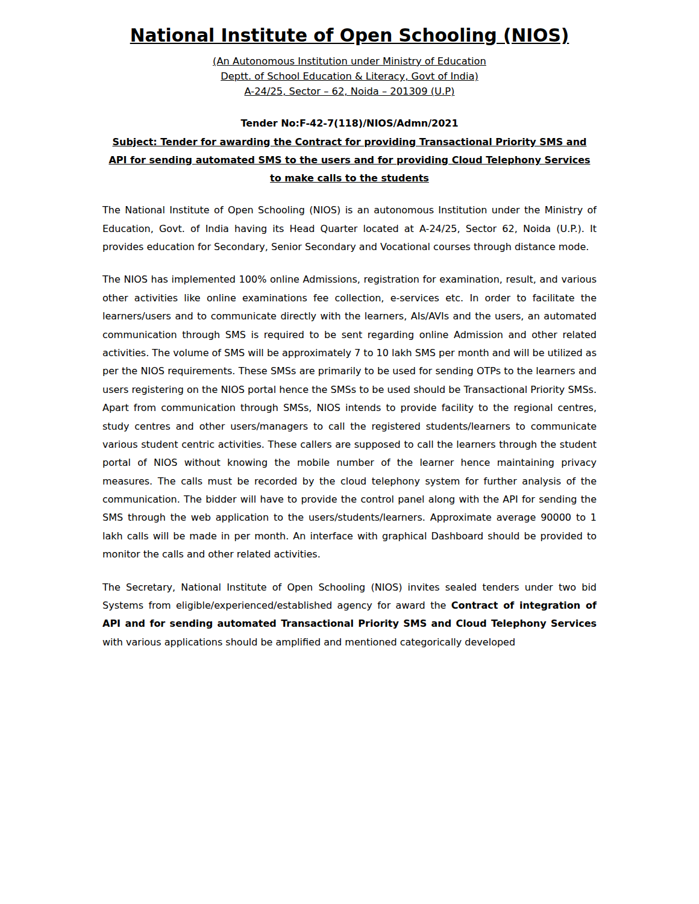National Institute of Open Schooling (NIOS)
(An Autonomous Institution under Ministry of Education
Deptt. of School Education & Literacy, Govt of India)
A-24/25, Sector – 62, Noida – 201309 (U.P)
Tender No:F-42-7(118)/NIOS/Admn/2021
Subject: Tender for awarding the Contract for providing Transactional Priority SMS and API for sending automated SMS to the users and for providing Cloud Telephony Services to make calls to the students
The National Institute of Open Schooling (NIOS) is an autonomous Institution under the Ministry of Education, Govt. of India having its Head Quarter located at A-24/25, Sector 62, Noida (U.P.). It provides education for Secondary, Senior Secondary and Vocational courses through distance mode.
The NIOS has implemented 100% online Admissions, registration for examination, result, and various other activities like online examinations fee collection, e-services etc. In order to facilitate the learners/users and to communicate directly with the learners, AIs/AVIs and the users, an automated communication through SMS is required to be sent regarding online Admission and other related activities. The volume of SMS will be approximately 7 to 10 lakh SMS per month and will be utilized as per the NIOS requirements. These SMSs are primarily to be used for sending OTPs to the learners and users registering on the NIOS portal hence the SMSs to be used should be Transactional Priority SMSs. Apart from communication through SMSs, NIOS intends to provide facility to the regional centres, study centres and other users/managers to call the registered students/learners to communicate various student centric activities. These callers are supposed to call the learners through the student portal of NIOS without knowing the mobile number of the learner hence maintaining privacy measures. The calls must be recorded by the cloud telephony system for further analysis of the communication. The bidder will have to provide the control panel along with the API for sending the SMS through the web application to the users/students/learners. Approximate average 90000 to 1 lakh calls will be made in per month. An interface with graphical Dashboard should be provided to monitor the calls and other related activities.
The Secretary, National Institute of Open Schooling (NIOS) invites sealed tenders under two bid Systems from eligible/experienced/established agency for award the Contract of integration of API and for sending automated Transactional Priority SMS and Cloud Telephony Services with various applications should be amplified and mentioned categorically developed